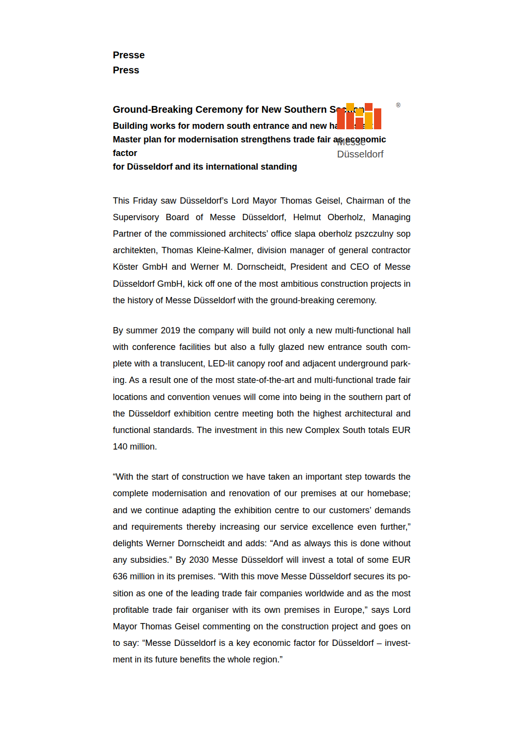Presse Press
®
Messe
Düsseldorf
Ground-Breaking Ceremony for New Southern Section
Building works for modern south entrance and new hall 1 start Master plan for modernisation strengthens trade fair as economic factor for Düsseldorf and its international standing
This Friday saw Düsseldorf’s Lord Mayor Thomas Geisel, Chairman of the Supervisory Board of Messe Düsseldorf, Helmut Oberholz, Managing Partner of the commissioned architects’ office slapa oberholz pszczulny sop architekten, Thomas Kleine-Kalmer, division manager of general contractor Köster GmbH and Werner M. Dornscheidt, President and CEO of Messe Düsseldorf GmbH, kick off one of the most ambitious construction projects in the history of Messe Düsseldorf with the ground-breaking ceremony.
By summer 2019 the company will build not only a new multi-functional hall with conference facilities but also a fully glazed new entrance south complete with a translucent, LED-lit canopy roof and adjacent underground parking. As a result one of the most state-of-the-art and multi-functional trade fair locations and convention venues will come into being in the southern part of the Düsseldorf exhibition centre meeting both the highest architectural and functional standards. The investment in this new Complex South totals EUR 140 million.
“With the start of construction we have taken an important step towards the complete modernisation and renovation of our premises at our homebase; and we continue adapting the exhibition centre to our customers’ demands and requirements thereby increasing our service excellence even further,” delights Werner Dornscheidt and adds: “And as always this is done without any subsidies.” By 2030 Messe Düsseldorf will invest a total of some EUR 636 million in its premises. “With this move Messe Düsseldorf secures its position as one of the leading trade fair companies worldwide and as the most profitable trade fair organiser with its own premises in Europe,” says Lord Mayor Thomas Geisel commenting on the construction project and goes on to say: “Messe Düsseldorf is a key economic factor for Düsseldorf – investment in its future benefits the whole region.”